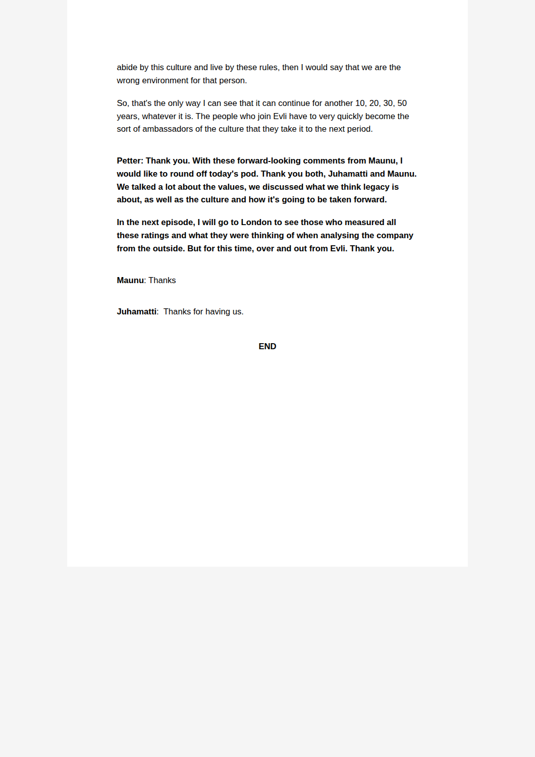abide by this culture and live by these rules, then I would say that we are the wrong environment for that person.
So, that's the only way I can see that it can continue for another 10, 20, 30, 50 years, whatever it is. The people who join Evli have to very quickly become the sort of ambassadors of the culture that they take it to the next period.
Petter: Thank you. With these forward-looking comments from Maunu, I would like to round off today's pod. Thank you both, Juhamatti and Maunu. We talked a lot about the values, we discussed what we think legacy is about, as well as the culture and how it's going to be taken forward.
In the next episode, I will go to London to see those who measured all these ratings and what they were thinking of when analysing the company from the outside. But for this time, over and out from Evli. Thank you.
Maunu: Thanks
Juhamatti: Thanks for having us.
END